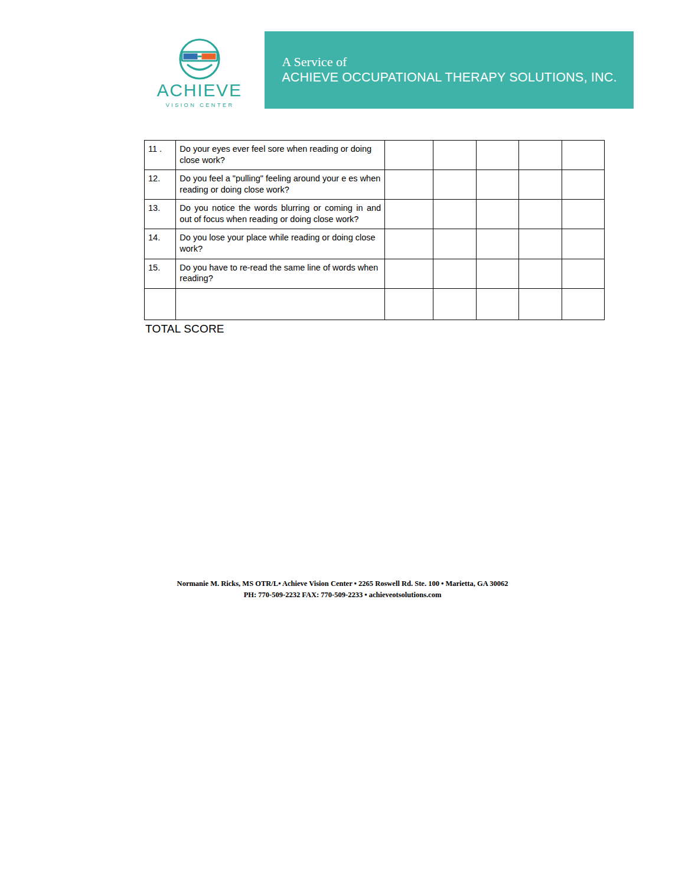ACHIEVE
VISION CENTER
A Service of
ACHIEVE OCCUPATIONAL THERAPY SOLUTIONS, INC.
| 11 . | Do your eyes ever feel sore when reading or doing close work? | | | | | |
| 12. | Do you feel a "pulling" feeling around your e es when reading or doing close work? | | | | | |
| 13. | Do you notice the words blurring or coming in and out of focus when reading or doing close work? | | | | | |
| 14. | Do you lose your place while reading or doing close work? | | | | | |
| 15. | Do you have to re-read the same line of words when reading? | | | | | |
TOTAL SCORE
Normanie M. Ricks, MS OTR/L• Achieve Vision Center • 2265 Roswell Rd. Ste. 100 • Marietta, GA 30062
PH: 770-509-2232 FAX: 770-509-2233 • achieveotsolutions.com